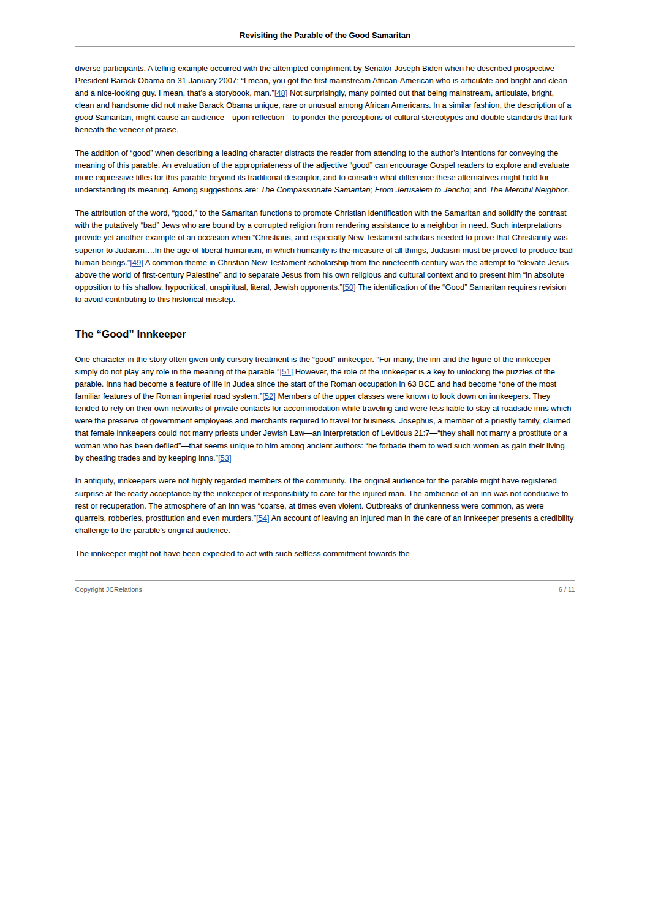Revisiting the Parable of the Good Samaritan
diverse participants. A telling example occurred with the attempted compliment by Senator Joseph Biden when he described prospective President Barack Obama on 31 January 2007: “I mean, you got the first mainstream African-American who is articulate and bright and clean and a nice-looking guy. I mean, that's a storybook, man.”[48] Not surprisingly, many pointed out that being mainstream, articulate, bright, clean and handsome did not make Barack Obama unique, rare or unusual among African Americans. In a similar fashion, the description of a good Samaritan, might cause an audience—upon reflection—to ponder the perceptions of cultural stereotypes and double standards that lurk beneath the veneer of praise.
The addition of “good” when describing a leading character distracts the reader from attending to the author’s intentions for conveying the meaning of this parable. An evaluation of the appropriateness of the adjective “good” can encourage Gospel readers to explore and evaluate more expressive titles for this parable beyond its traditional descriptor, and to consider what difference these alternatives might hold for understanding its meaning. Among suggestions are: The Compassionate Samaritan; From Jerusalem to Jericho; and The Merciful Neighbor.
The attribution of the word, “good,” to the Samaritan functions to promote Christian identification with the Samaritan and solidify the contrast with the putatively “bad” Jews who are bound by a corrupted religion from rendering assistance to a neighbor in need. Such interpretations provide yet another example of an occasion when “Christians, and especially New Testament scholars needed to prove that Christianity was superior to Judaism….In the age of liberal humanism, in which humanity is the measure of all things, Judaism must be proved to produce bad human beings.”[49] A common theme in Christian New Testament scholarship from the nineteenth century was the attempt to “elevate Jesus above the world of first-century Palestine” and to separate Jesus from his own religious and cultural context and to present him “in absolute opposition to his shallow, hypocritical, unspiritual, literal, Jewish opponents.”[50] The identification of the “Good” Samaritan requires revision to avoid contributing to this historical misstep.
The “Good” Innkeeper
One character in the story often given only cursory treatment is the “good” innkeeper. “For many, the inn and the figure of the innkeeper simply do not play any role in the meaning of the parable.”[51] However, the role of the innkeeper is a key to unlocking the puzzles of the parable. Inns had become a feature of life in Judea since the start of the Roman occupation in 63 BCE and had become “one of the most familiar features of the Roman imperial road system.”[52] Members of the upper classes were known to look down on innkeepers. They tended to rely on their own networks of private contacts for accommodation while traveling and were less liable to stay at roadside inns which were the preserve of government employees and merchants required to travel for business. Josephus, a member of a priestly family, claimed that female innkeepers could not marry priests under Jewish Law—an interpretation of Leviticus 21:7—“they shall not marry a prostitute or a woman who has been defiled”—that seems unique to him among ancient authors: “he forbade them to wed such women as gain their living by cheating trades and by keeping inns.”[53]
In antiquity, innkeepers were not highly regarded members of the community. The original audience for the parable might have registered surprise at the ready acceptance by the innkeeper of responsibility to care for the injured man. The ambience of an inn was not conducive to rest or recuperation. The atmosphere of an inn was “coarse, at times even violent. Outbreaks of drunkenness were common, as were quarrels, robberies, prostitution and even murders.”[54] An account of leaving an injured man in the care of an innkeeper presents a credibility challenge to the parable’s original audience.
The innkeeper might not have been expected to act with such selfless commitment towards the
Copyright JCRelations 6 / 11